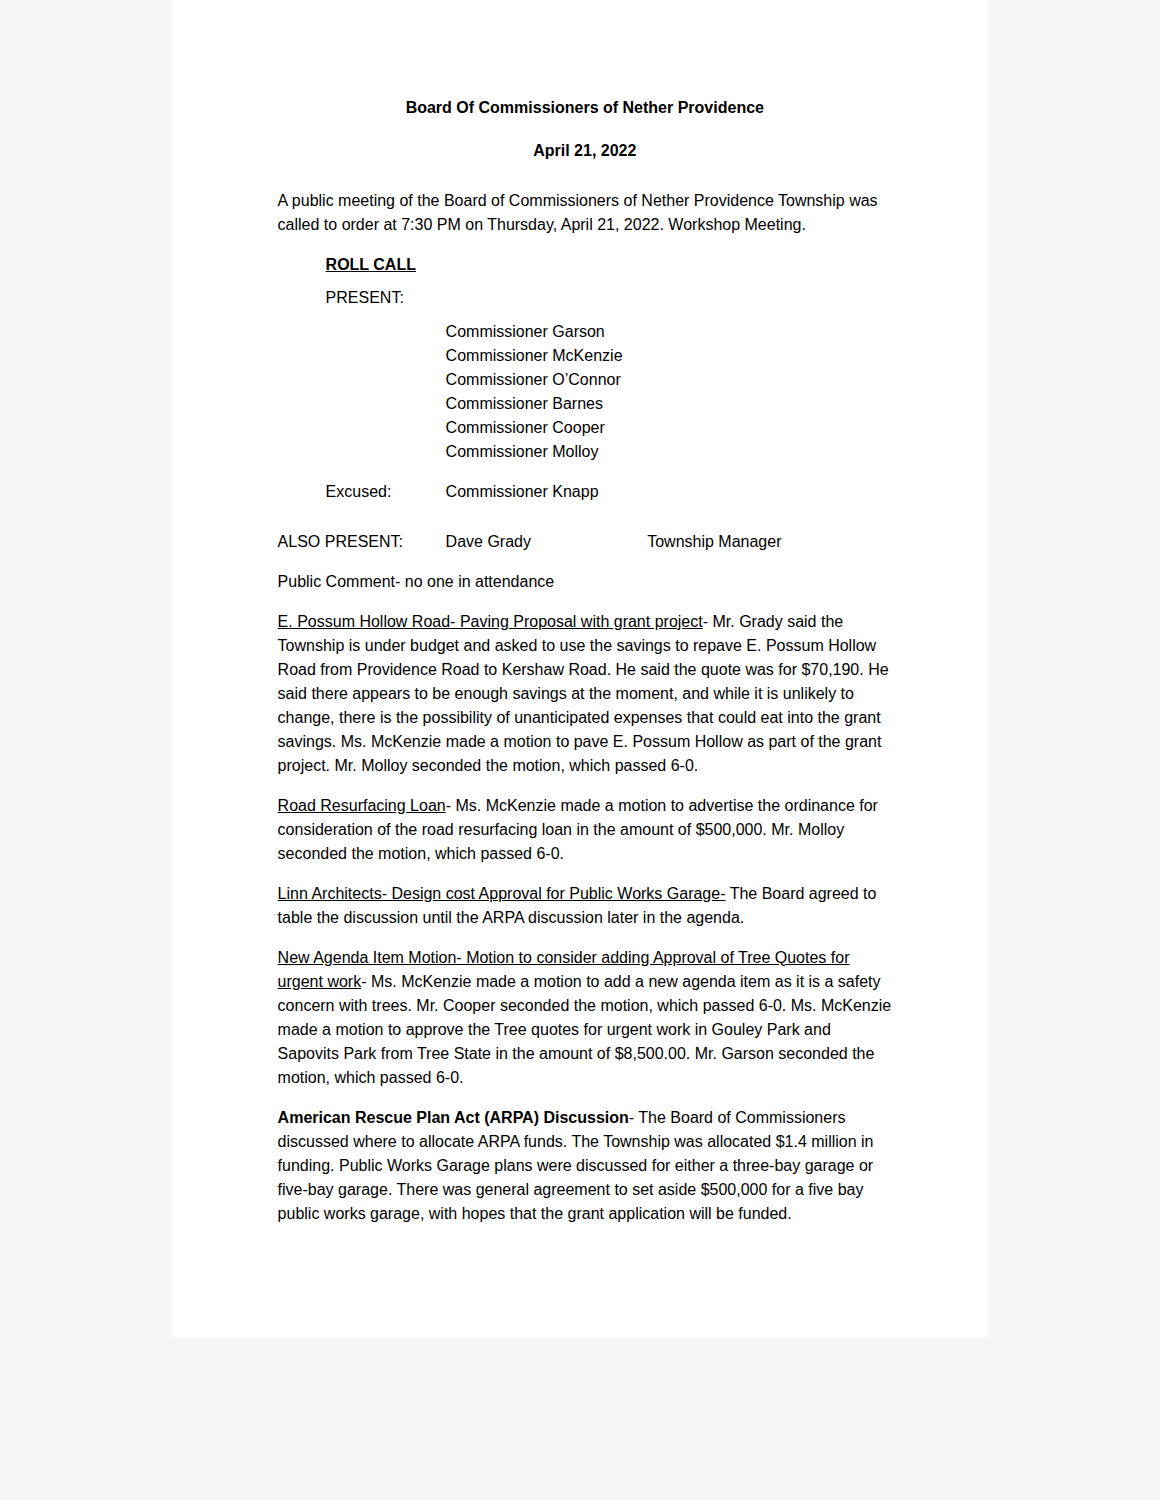Board Of Commissioners of Nether Providence
April 21, 2022
A public meeting of the Board of Commissioners of Nether Providence Township was called to order at 7:30 PM on Thursday, April 21, 2022. Workshop Meeting.
ROLL CALL
PRESENT:
Commissioner Garson Commissioner McKenzie Commissioner O’Connor Commissioner Barnes Commissioner Cooper Commissioner Molloy
Excused: Commissioner Knapp
ALSO PRESENT: Dave Grady Township Manager
Public Comment- no one in attendance
E. Possum Hollow Road- Paving Proposal with grant project- Mr. Grady said the Township is under budget and asked to use the savings to repave E. Possum Hollow Road from Providence Road to Kershaw Road. He said the quote was for $70,190. He said there appears to be enough savings at the moment, and while it is unlikely to change, there is the possibility of unanticipated expenses that could eat into the grant savings. Ms. McKenzie made a motion to pave E. Possum Hollow as part of the grant project. Mr. Molloy seconded the motion, which passed 6-0.
Road Resurfacing Loan- Ms. McKenzie made a motion to advertise the ordinance for consideration of the road resurfacing loan in the amount of $500,000. Mr. Molloy seconded the motion, which passed 6-0.
Linn Architects- Design cost Approval for Public Works Garage- The Board agreed to table the discussion until the ARPA discussion later in the agenda.
New Agenda Item Motion- Motion to consider adding Approval of Tree Quotes for urgent work- Ms. McKenzie made a motion to add a new agenda item as it is a safety concern with trees. Mr. Cooper seconded the motion, which passed 6-0. Ms. McKenzie made a motion to approve the Tree quotes for urgent work in Gouley Park and Sapovits Park from Tree State in the amount of $8,500.00. Mr. Garson seconded the motion, which passed 6-0.
American Rescue Plan Act (ARPA) Discussion- The Board of Commissioners discussed where to allocate ARPA funds. The Township was allocated $1.4 million in funding. Public Works Garage plans were discussed for either a three-bay garage or five-bay garage. There was general agreement to set aside $500,000 for a five bay public works garage, with hopes that the grant application will be funded.